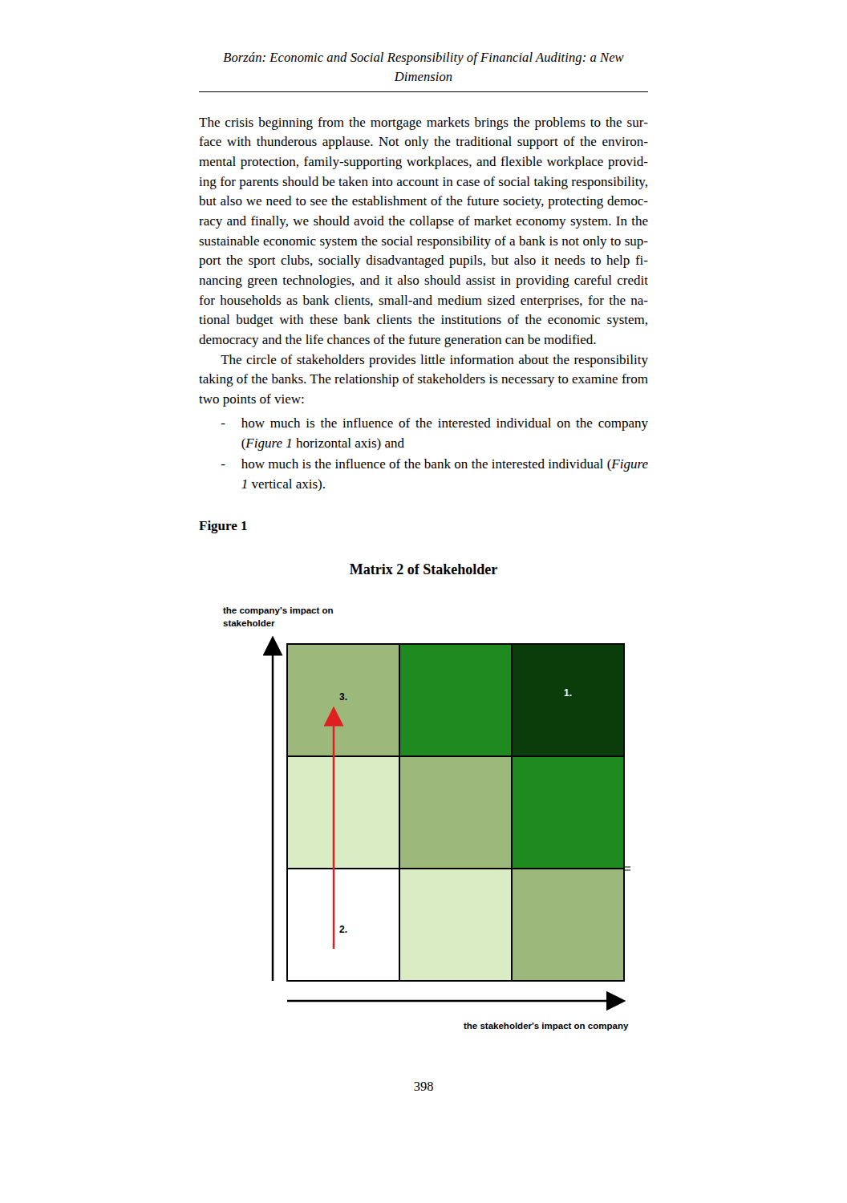Borzán: Economic and Social Responsibility of Financial Auditing: a New Dimension
The crisis beginning from the mortgage markets brings the problems to the surface with thunderous applause. Not only the traditional support of the environmental protection, family-supporting workplaces, and flexible workplace providing for parents should be taken into account in case of social taking responsibility, but also we need to see the establishment of the future society, protecting democracy and finally, we should avoid the collapse of market economy system. In the sustainable economic system the social responsibility of a bank is not only to support the sport clubs, socially disadvantaged pupils, but also it needs to help financing green technologies, and it also should assist in providing careful credit for households as bank clients, small-and medium sized enterprises, for the national budget with these bank clients the institutions of the economic system, democracy and the life chances of the future generation can be modified.
The circle of stakeholders provides little information about the responsibility taking of the banks. The relationship of stakeholders is necessary to examine from two points of view:
how much is the influence of the interested individual on the company (Figure 1 horizontal axis) and
how much is the influence of the bank on the interested individual (Figure 1 vertical axis).
Figure 1
Matrix 2 of Stakeholder
the company's impact on stakeholder 3. 1. 2. the stakeholder's impact on company
398